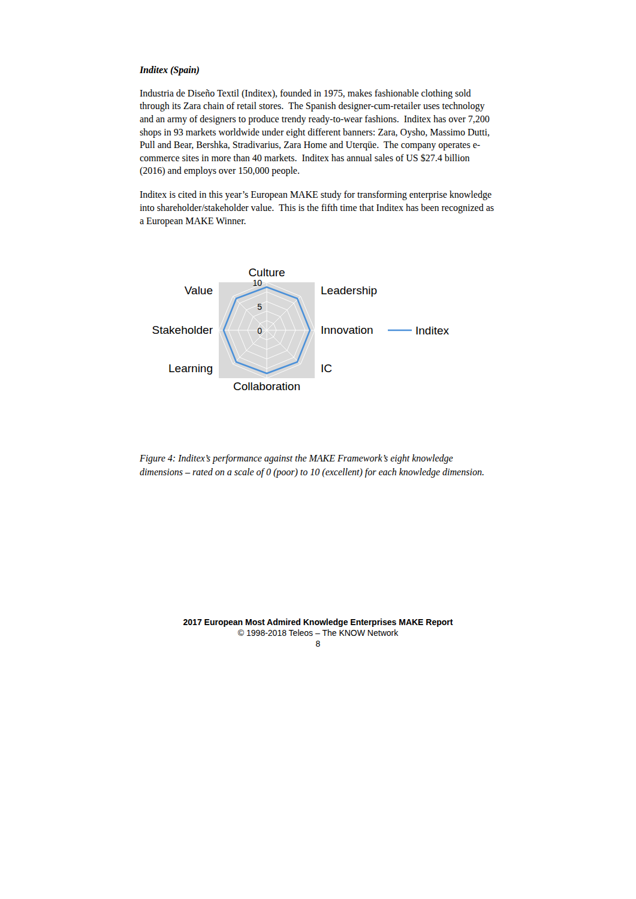Inditex (Spain)
Industria de Diseño Textil (Inditex), founded in 1975, makes fashionable clothing sold through its Zara chain of retail stores. The Spanish designer-cum-retailer uses technology and an army of designers to produce trendy ready-to-wear fashions. Inditex has over 7,200 shops in 93 markets worldwide under eight different banners: Zara, Oysho, Massimo Dutti, Pull and Bear, Bershka, Stradivarius, Zara Home and Uterqüe. The company operates e-commerce sites in more than 40 markets. Inditex has annual sales of US $27.4 billion (2016) and employs over 150,000 people.
Inditex is cited in this year’s European MAKE study for transforming enterprise knowledge into shareholder/stakeholder value. This is the fifth time that Inditex has been recognized as a European MAKE Winner.
10 5 0 Culture Leadership Innovation IC Collaboration Learning Stakeholder Value Inditex
Figure 4: Inditex’s performance against the MAKE Framework’s eight knowledge dimensions – rated on a scale of 0 (poor) to 10 (excellent) for each knowledge dimension.
2017 European Most Admired Knowledge Enterprises MAKE Report
© 1998-2018 Teleos – The KNOW Network
8